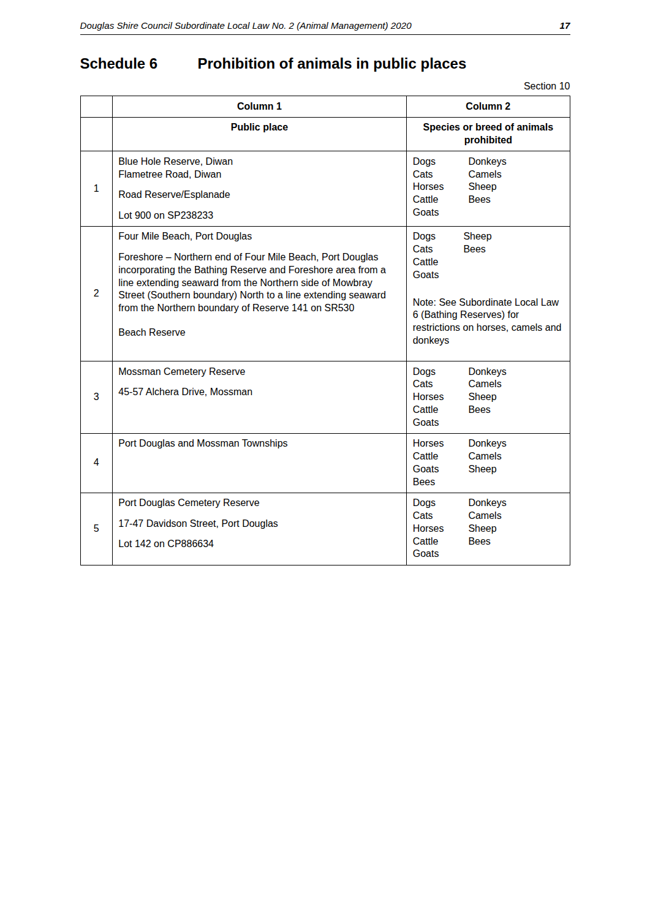Douglas Shire Council Subordinate Local Law No. 2 (Animal Management) 2020 17
Schedule 6 Prohibition of animals in public places
Section 10
| | Column 1 | Column 2 |
| --- | --- | --- |
| | Public place | Species or breed of animals prohibited |
| 1 | Blue Hole Reserve, Diwan Flametree Road, Diwan Road Reserve/Esplanade Lot 900 on SP238233 | Dogs Cats Horses Cattle Goats Donkeys Camels Sheep Bees |
| 2 | Four Mile Beach, Port Douglas Foreshore – Northern end of Four Mile Beach, Port Douglas incorporating the Bathing Reserve and Foreshore area from a line extending seaward from the Northern side of Mowbray Street (Southern boundary) North to a line extending seaward from the Northern boundary of Reserve 141 on SR530 Beach Reserve | Dogs Cats Cattle Goats Sheep Bees Note: See Subordinate Local Law 6 (Bathing Reserves) for restrictions on horses, camels and donkeys |
| 3 | Mossman Cemetery Reserve 45-57 Alchera Drive, Mossman | Dogs Cats Horses Cattle Goats Donkeys Camels Sheep Bees |
| 4 | Port Douglas and Mossman Townships | Horses Cattle Goats Bees Donkeys Camels Sheep |
| 5 | Port Douglas Cemetery Reserve 17-47 Davidson Street, Port Douglas Lot 142 on CP886634 | Dogs Cats Horses Cattle Goats Donkeys Camels Sheep Bees |